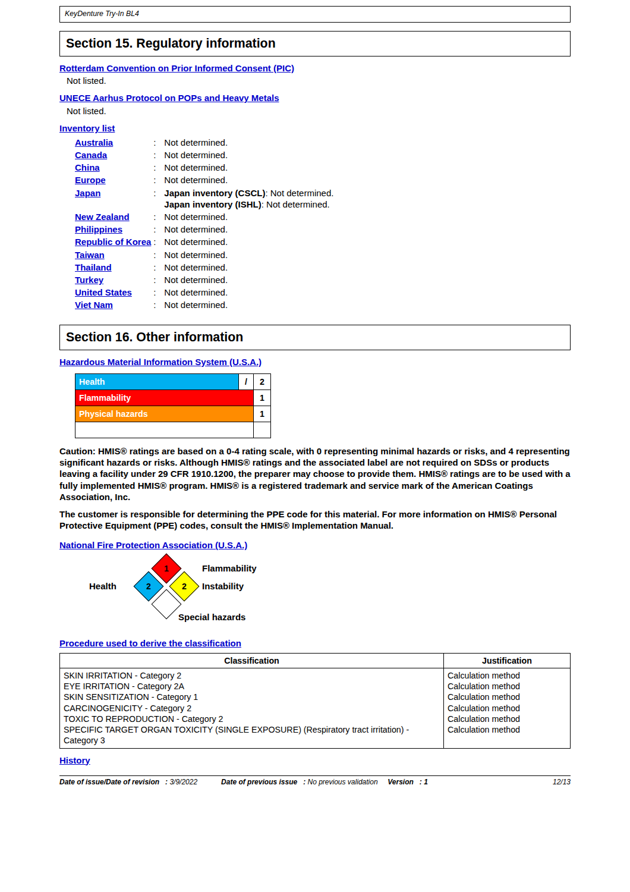KeyDenture Try-In BL4
Section 15. Regulatory information
Rotterdam Convention on Prior Informed Consent (PIC)
Not listed.
UNECE Aarhus Protocol on POPs and Heavy Metals
Not listed.
Inventory list
| Australia | : | Not determined. |
| Canada | : | Not determined. |
| China | : | Not determined. |
| Europe | : | Not determined. |
| Japan | : | Japan inventory (CSCL) : Not determined. Japan inventory (ISHL) : Not determined. |
| New Zealand | : | Not determined. |
| Philippines | : | Not determined. |
| Republic of Korea | : | Not determined. |
| Taiwan | : | Not determined. |
| Thailand | : | Not determined. |
| Turkey | : | Not determined. |
| United States | : | Not determined. |
| Viet Nam | : | Not determined. |
Section 16. Other information
Hazardous Material Information System (U.S.A.)
| Health | / | 2 |
| Flammability | 1 |
| Physical hazards | 1 |
Caution: HMIS® ratings are based on a 0-4 rating scale, with 0 representing minimal hazards or risks, and 4 representing significant hazards or risks. Although HMIS® ratings and the associated label are not required on SDSs or products leaving a facility under 29 CFR 1910.1200, the preparer may choose to provide them. HMIS® ratings are to be used with a fully implemented HMIS® program. HMIS® is a registered trademark and service mark of the American Coatings Association, Inc.
The customer is responsible for determining the PPE code for this material. For more information on HMIS® Personal Protective Equipment (PPE) codes, consult the HMIS® Implementation Manual.
National Fire Protection Association (U.S.A.)
1
2
2
Flammability
Health
Instability
Special hazards
Procedure used to derive the classification
| Classification | Justification |
| --- | --- |
| SKIN IRRITATION - Category 2 EYE IRRITATION - Category 2A SKIN SENSITIZATION - Category 1 CARCINOGENICITY - Category 2 TOXIC TO REPRODUCTION - Category 2 SPECIFIC TARGET ORGAN TOXICITY (SINGLE EXPOSURE) (Respiratory tract irritation) - Category 3 | Calculation method Calculation method Calculation method Calculation method Calculation method Calculation method |
History
Date of issue/Date of revision : 3/9/2022 Date of previous issue : No previous validation Version : 1 12/13